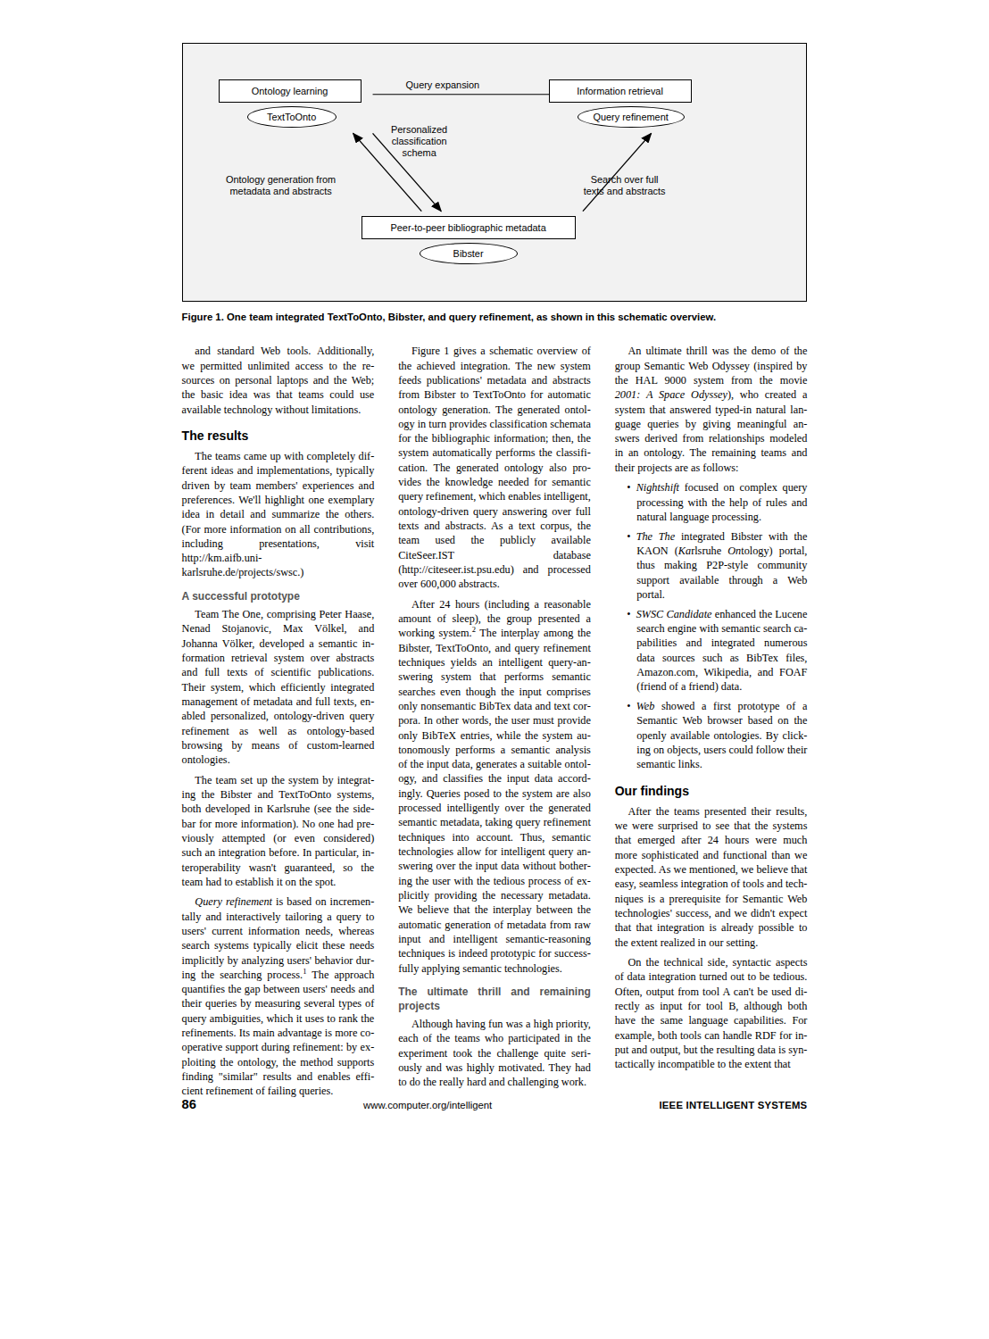Ontology learning
TextToOnto
Information retrieval
Query refinement
Peer-to-peer bibliographic metadata
Bibster
Query expansion
Personalized
classification
schema
Ontology generation from
metadata and abstracts
Search over full
texts and abstracts
Figure 1. One team integrated TextToOnto, Bibster, and query refinement, as shown in this schematic overview.
and standard Web tools. Additionally, we permitted unlimited access to the resources on personal laptops and the Web; the basic idea was that teams could use available technology without limitations.
The results
The teams came up with completely different ideas and implementations, typically driven by team members' experiences and preferences. We'll highlight one exemplary idea in detail and summarize the others. (For more information on all contributions, including presentations, visit http://km.aifb.uni-karlsruhe.de/projects/swsc.)
A successful prototype
Team The One, comprising Peter Haase, Nenad Stojanovic, Max Völkel, and Johanna Völker, developed a semantic information retrieval system over abstracts and full texts of scientific publications. Their system, which efficiently integrated management of metadata and full texts, enabled personalized, ontology-driven query refinement as well as ontology-based browsing by means of custom-learned ontologies.
The team set up the system by integrating the Bibster and TextToOnto systems, both developed in Karlsruhe (see the sidebar for more information). No one had previously attempted (or even considered) such an integration before. In particular, interoperability wasn't guaranteed, so the team had to establish it on the spot.
Query refinement is based on incrementally and interactively tailoring a query to users' current information needs, whereas search systems typically elicit these needs implicitly by analyzing users' behavior during the searching process.1 The approach quantifies the gap between users' needs and their queries by measuring several types of query ambiguities, which it uses to rank the refinements. Its main advantage is more cooperative support during refinement: by exploiting the ontology, the method supports finding "similar" results and enables efficient refinement of failing queries.
Figure 1 gives a schematic overview of the achieved integration. The new system feeds publications' metadata and abstracts from Bibster to TextToOnto for automatic ontology generation. The generated ontology in turn provides classification schemata for the bibliographic information; then, the system automatically performs the classification. The generated ontology also provides the knowledge needed for semantic query refinement, which enables intelligent, ontology-driven query answering over full texts and abstracts. As a text corpus, the team used the publicly available CiteSeer.IST database (http://citeseer.ist.psu.edu) and processed over 600,000 abstracts.
After 24 hours (including a reasonable amount of sleep), the group presented a working system.2 The interplay among the Bibster, TextToOnto, and query refinement techniques yields an intelligent query-answering system that performs semantic searches even though the input comprises only nonsemantic BibTex data and text corpora. In other words, the user must provide only BibTeX entries, while the system autonomously performs a semantic analysis of the input data, generates a suitable ontology, and classifies the input data accordingly. Queries posed to the system are also processed intelligently over the generated semantic metadata, taking query refinement techniques into account. Thus, semantic technologies allow for intelligent query answering over the input data without bothering the user with the tedious process of explicitly providing the necessary metadata. We believe that the interplay between the automatic generation of metadata from raw input and intelligent semantic-reasoning techniques is indeed prototypic for successfully applying semantic technologies.
The ultimate thrill and remaining projects
Although having fun was a high priority, each of the teams who participated in the experiment took the challenge quite seriously and was highly motivated. They had to do the really hard and challenging work.
An ultimate thrill was the demo of the group Semantic Web Odyssey (inspired by the HAL 9000 system from the movie 2001: A Space Odyssey), who created a system that answered typed-in natural language queries by giving meaningful answers derived from relationships modeled in an ontology. The remaining teams and their projects are as follows:
Nightshift focused on complex query processing with the help of rules and natural language processing.
The The integrated Bibster with the KAON (Karlsruhe Ontology) portal, thus making P2P-style community support available through a Web portal.
SWSC Candidate enhanced the Lucene search engine with semantic search capabilities and integrated numerous data sources such as BibTex files, Amazon.com, Wikipedia, and FOAF (friend of a friend) data.
Web showed a first prototype of a Semantic Web browser based on the openly available ontologies. By clicking on objects, users could follow their semantic links.
Our findings
After the teams presented their results, we were surprised to see that the systems that emerged after 24 hours were much more sophisticated and functional than we expected. As we mentioned, we believe that easy, seamless integration of tools and techniques is a prerequisite for Semantic Web technologies' success, and we didn't expect that that integration is already possible to the extent realized in our setting.
On the technical side, syntactic aspects of data integration turned out to be tedious. Often, output from tool A can't be used directly as input for tool B, although both have the same language capabilities. For example, both tools can handle RDF for input and output, but the resulting data is syntactically incompatible to the extent that
86 www.computer.org/intelligent IEEE INTELLIGENT SYSTEMS